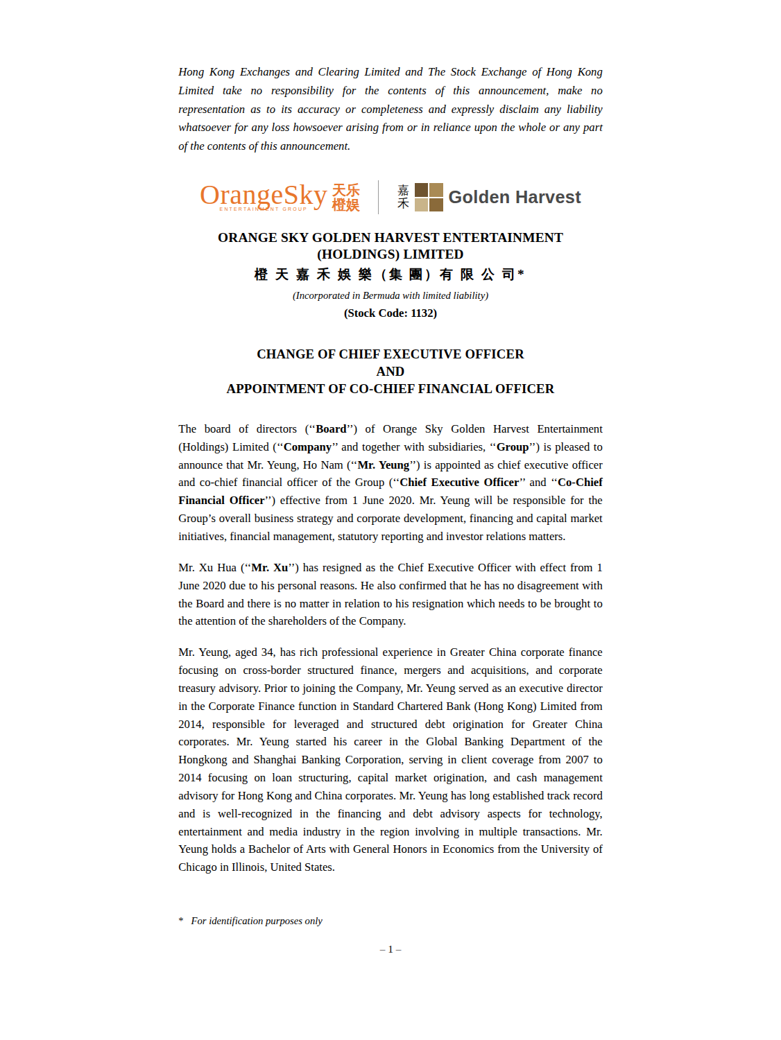Hong Kong Exchanges and Clearing Limited and The Stock Exchange of Hong Kong Limited take no responsibility for the contents of this announcement, make no representation as to its accuracy or completeness and expressly disclaim any liability whatsoever for any loss howsoever arising from or in reliance upon the whole or any part of the contents of this announcement.
OrangeSky
ENTERTAINMENT GROUP
天乐
橙娱
嘉
禾
Golden Harvest
ORANGE SKY GOLDEN HARVEST ENTERTAINMENT (HOLDINGS) LIMITED
橙 天 嘉 禾 娛 樂（集 團）有 限 公 司*
(Incorporated in Bermuda with limited liability)
(Stock Code: 1132)
CHANGE OF CHIEF EXECUTIVE OFFICER
AND
APPOINTMENT OF CO-CHIEF FINANCIAL OFFICER
The board of directors (‘‘Board’’) of Orange Sky Golden Harvest Entertainment (Holdings) Limited (‘‘Company’’ and together with subsidiaries, ‘‘Group’’) is pleased to announce that Mr. Yeung, Ho Nam (‘‘Mr. Yeung’’) is appointed as chief executive officer and co-chief financial officer of the Group (‘‘Chief Executive Officer’’ and ‘‘Co-Chief Financial Officer’’) effective from 1 June 2020. Mr. Yeung will be responsible for the Group’s overall business strategy and corporate development, financing and capital market initiatives, financial management, statutory reporting and investor relations matters.
Mr. Xu Hua (‘‘Mr. Xu’’) has resigned as the Chief Executive Officer with effect from 1 June 2020 due to his personal reasons. He also confirmed that he has no disagreement with the Board and there is no matter in relation to his resignation which needs to be brought to the attention of the shareholders of the Company.
Mr. Yeung, aged 34, has rich professional experience in Greater China corporate finance focusing on cross-border structured finance, mergers and acquisitions, and corporate treasury advisory. Prior to joining the Company, Mr. Yeung served as an executive director in the Corporate Finance function in Standard Chartered Bank (Hong Kong) Limited from 2014, responsible for leveraged and structured debt origination for Greater China corporates. Mr. Yeung started his career in the Global Banking Department of the Hongkong and Shanghai Banking Corporation, serving in client coverage from 2007 to 2014 focusing on loan structuring, capital market origination, and cash management advisory for Hong Kong and China corporates. Mr. Yeung has long established track record and is well-recognized in the financing and debt advisory aspects for technology, entertainment and media industry in the region involving in multiple transactions. Mr. Yeung holds a Bachelor of Arts with General Honors in Economics from the University of Chicago in Illinois, United States.
* For identification purposes only
– 1 –